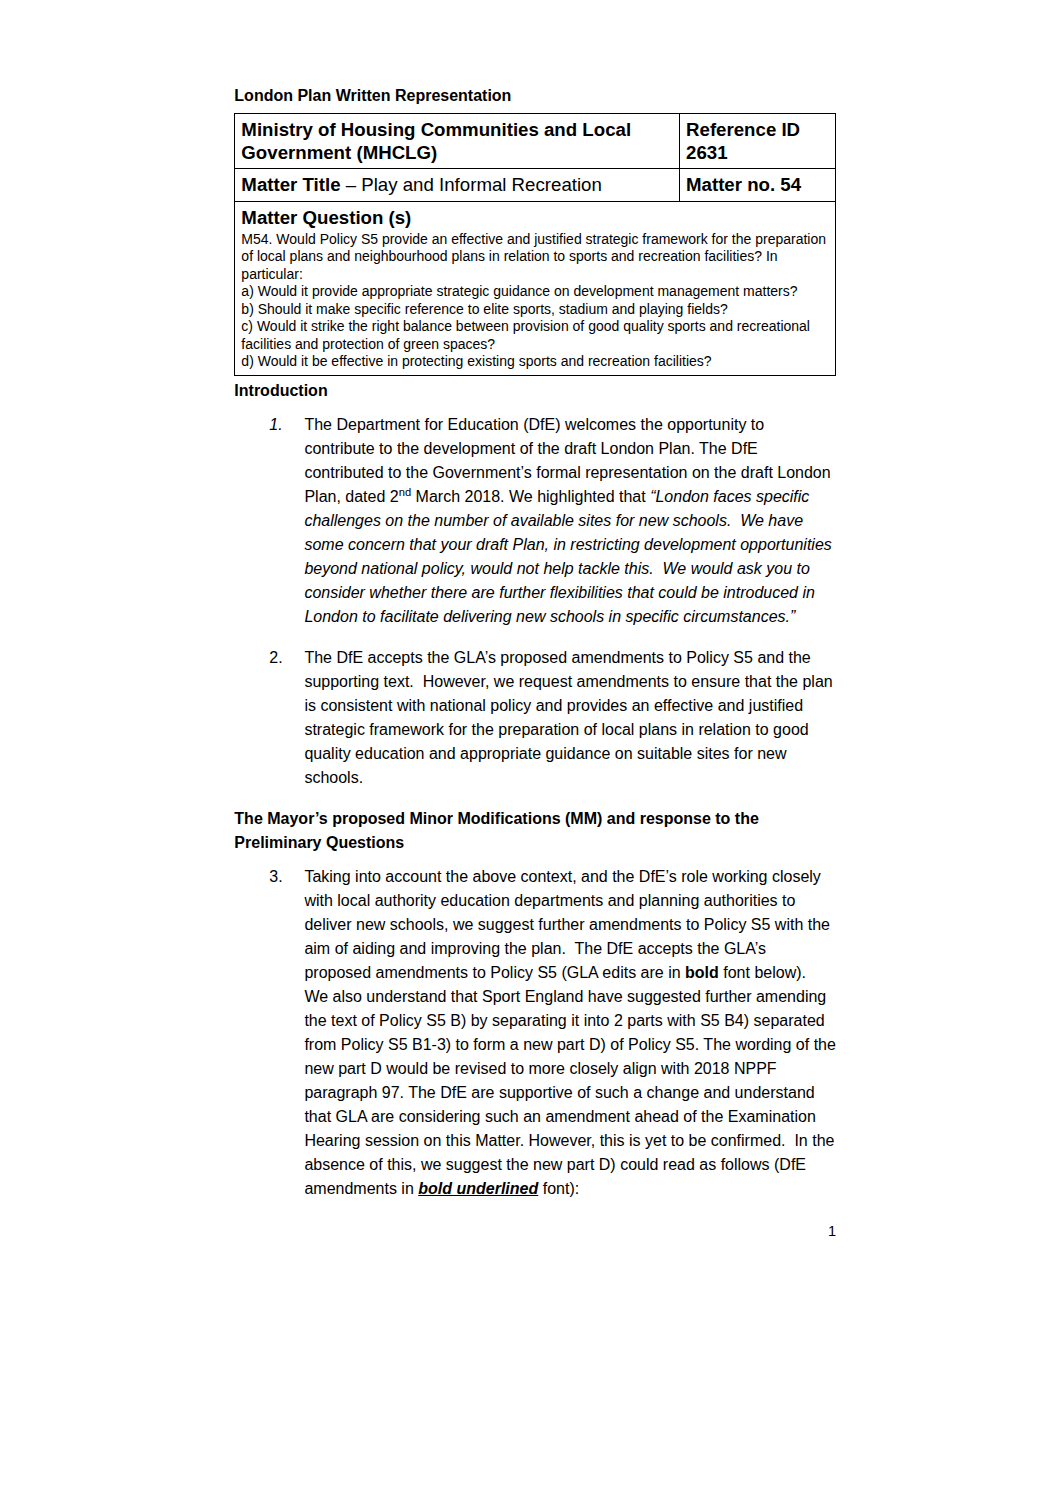London Plan Written Representation
| Ministry of Housing Communities and Local Government (MHCLG) | Reference ID 2631 |
| Matter Title – Play and Informal Recreation | Matter no. 54 |
| Matter Question (s) M54. Would Policy S5 provide an effective and justified strategic framework for the preparation of local plans and neighbourhood plans in relation to sports and recreation facilities? In particular: a) Would it provide appropriate strategic guidance on development management matters? b) Should it make specific reference to elite sports, stadium and playing fields? c) Would it strike the right balance between provision of good quality sports and recreational facilities and protection of green spaces? d) Would it be effective in protecting existing sports and recreation facilities? |
Introduction
The Department for Education (DfE) welcomes the opportunity to contribute to the development of the draft London Plan. The DfE contributed to the Government’s formal representation on the draft London Plan, dated 2nd March 2018. We highlighted that “London faces specific challenges on the number of available sites for new schools. We have some concern that your draft Plan, in restricting development opportunities beyond national policy, would not help tackle this. We would ask you to consider whether there are further flexibilities that could be introduced in London to facilitate delivering new schools in specific circumstances.”
The DfE accepts the GLA’s proposed amendments to Policy S5 and the supporting text. However, we request amendments to ensure that the plan is consistent with national policy and provides an effective and justified strategic framework for the preparation of local plans in relation to good quality education and appropriate guidance on suitable sites for new schools.
The Mayor’s proposed Minor Modifications (MM) and response to the Preliminary Questions
Taking into account the above context, and the DfE’s role working closely with local authority education departments and planning authorities to deliver new schools, we suggest further amendments to Policy S5 with the aim of aiding and improving the plan. The DfE accepts the GLA’s proposed amendments to Policy S5 (GLA edits are in bold font below). We also understand that Sport England have suggested further amending the text of Policy S5 B) by separating it into 2 parts with S5 B4) separated from Policy S5 B1-3) to form a new part D) of Policy S5. The wording of the new part D would be revised to more closely align with 2018 NPPF paragraph 97. The DfE are supportive of such a change and understand that GLA are considering such an amendment ahead of the Examination Hearing session on this Matter. However, this is yet to be confirmed. In the absence of this, we suggest the new part D) could read as follows (DfE amendments in bold underlined font):
1